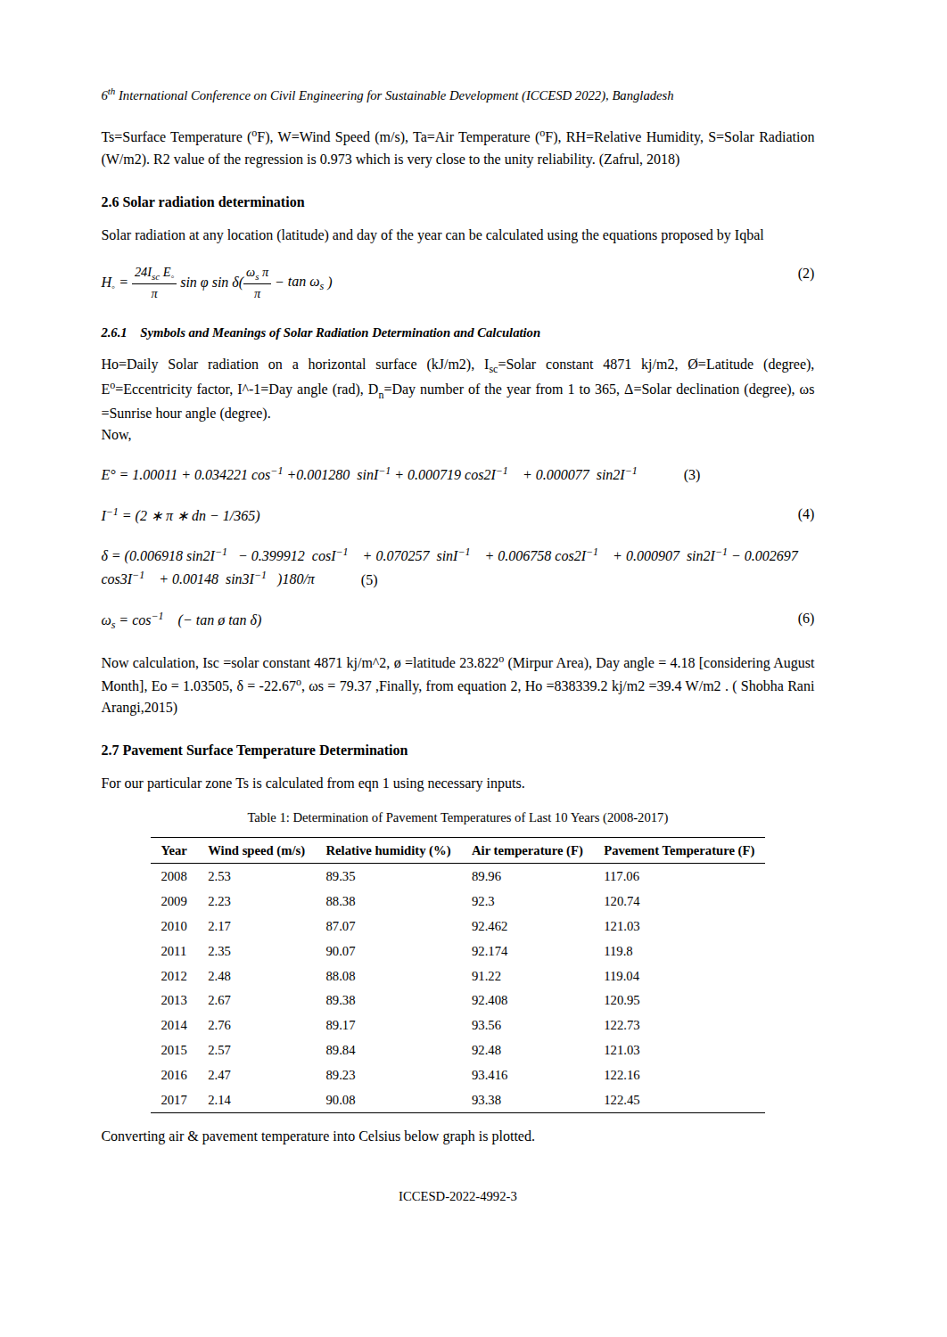6th International Conference on Civil Engineering for Sustainable Development (ICCESD 2022), Bangladesh
Ts=Surface Temperature (oF), W=Wind Speed (m/s), Ta=Air Temperature (oF), RH=Relative Humidity, S=Solar Radiation (W/m2). R2 value of the regression is 0.973 which is very close to the unity reliability. (Zafrul, 2018)
2.6 Solar radiation determination
Solar radiation at any location (latitude) and day of the year can be calculated using the equations proposed by Iqbal
H◦ = 24Isc E◦π sin φ sin δ(ωs π π − tan ωs ) (2)
2.6.1 Symbols and Meanings of Solar Radiation Determination and Calculation
Ho=Daily Solar radiation on a horizontal surface (kJ/m2), Isc=Solar constant 4871 kj/m2, Ø=Latitude (degree), Eo=Eccentricity factor, I^-1=Day angle (rad), Dn=Day number of the year from 1 to 365, Δ=Solar declination (degree), ωs =Sunrise hour angle (degree).
Now,
E° = 1.00011 + 0.034221 cos−1 +0.001280 sinI−1 + 0.000719 cos2I−1 + 0.000077 sin2I−1 (3)
I−1 = (2 ∗ π ∗ dn − 1/365) (4)
δ = (0.006918 sin2I−1 − 0.399912 cosI−1 + 0.070257 sinI−1 + 0.006758 cos2I−1 + 0.000907 sin2I−1 − 0.002697 cos3I−1 + 0.00148 sin3I−1 )180/π (5)
ωs = cos−1 (− tan ø tan δ) (6)
Now calculation, Isc =solar constant 4871 kj/m^2, ø =latitude 23.822o (Mirpur Area), Day angle = 4.18 [considering August Month], Eo = 1.03505, δ = -22.67o, ωs = 79.37 ,Finally, from equation 2, Ho =838339.2 kj/m2 =39.4 W/m2 . ( Shobha Rani Arangi,2015)
2.7 Pavement Surface Temperature Determination
For our particular zone Ts is calculated from eqn 1 using necessary inputs.
Table 1: Determination of Pavement Temperatures of Last 10 Years (2008-2017)
| Year | Wind speed (m/s) | Relative humidity (%) | Air temperature (F) | Pavement Temperature (F) |
| --- | --- | --- | --- | --- |
| 2008 | 2.53 | 89.35 | 89.96 | 117.06 |
| 2009 | 2.23 | 88.38 | 92.3 | 120.74 |
| 2010 | 2.17 | 87.07 | 92.462 | 121.03 |
| 2011 | 2.35 | 90.07 | 92.174 | 119.8 |
| 2012 | 2.48 | 88.08 | 91.22 | 119.04 |
| 2013 | 2.67 | 89.38 | 92.408 | 120.95 |
| 2014 | 2.76 | 89.17 | 93.56 | 122.73 |
| 2015 | 2.57 | 89.84 | 92.48 | 121.03 |
| 2016 | 2.47 | 89.23 | 93.416 | 122.16 |
| 2017 | 2.14 | 90.08 | 93.38 | 122.45 |
Converting air & pavement temperature into Celsius below graph is plotted.
ICCESD-2022-4992-3